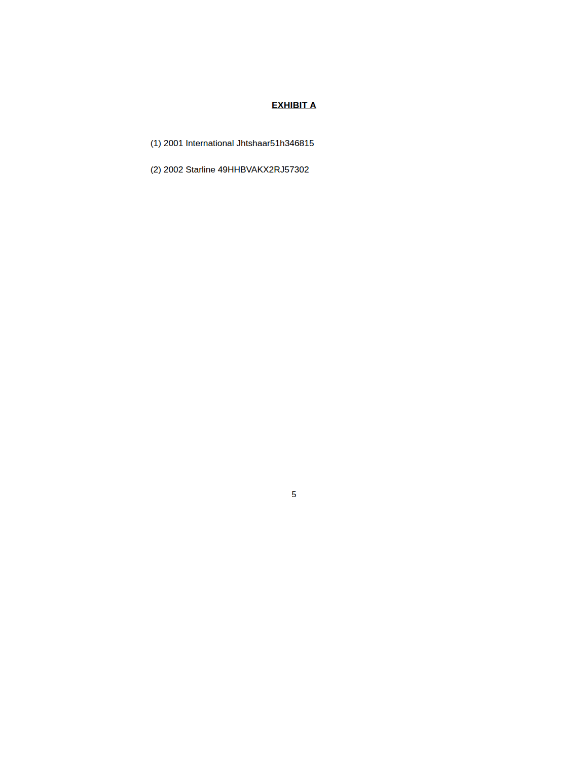EXHIBIT A
(1) 2001 International Jhtshaar51h346815
(2) 2002 Starline 49HHBVAKX2RJ57302
5